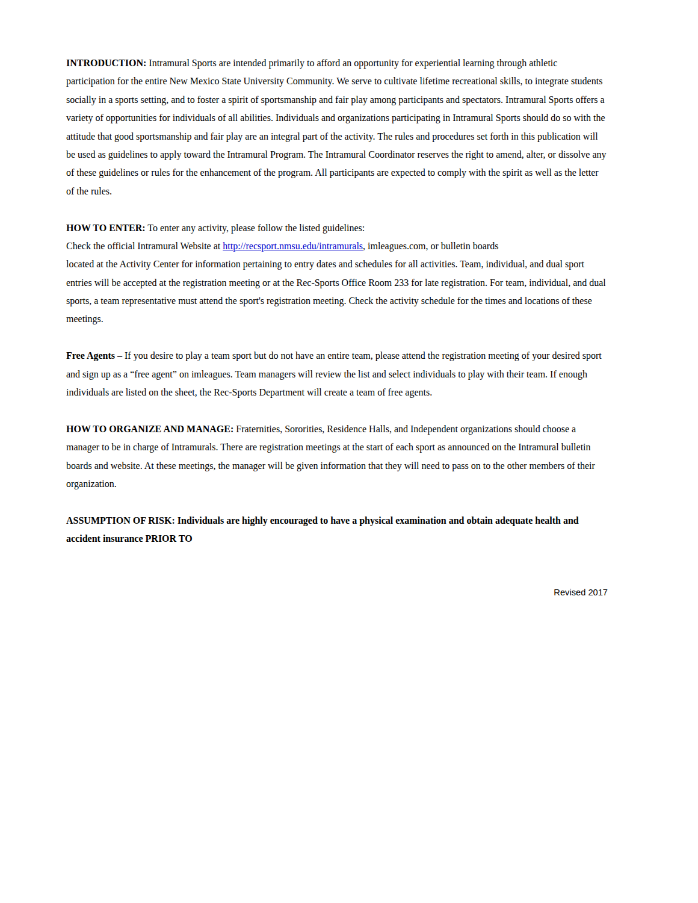INTRODUCTION: Intramural Sports are intended primarily to afford an opportunity for experiential learning through athletic participation for the entire New Mexico State University Community. We serve to cultivate lifetime recreational skills, to integrate students socially in a sports setting, and to foster a spirit of sportsmanship and fair play among participants and spectators. Intramural Sports offers a variety of opportunities for individuals of all abilities. Individuals and organizations participating in Intramural Sports should do so with the attitude that good sportsmanship and fair play are an integral part of the activity. The rules and procedures set forth in this publication will be used as guidelines to apply toward the Intramural Program. The Intramural Coordinator reserves the right to amend, alter, or dissolve any of these guidelines or rules for the enhancement of the program. All participants are expected to comply with the spirit as well as the letter of the rules.
HOW TO ENTER: To enter any activity, please follow the listed guidelines:
Check the official Intramural Website at http://recsport.nmsu.edu/intramurals, imleagues.com, or bulletin boards
located at the Activity Center for information pertaining to entry dates and schedules for all activities. Team, individual, and dual sport entries will be accepted at the registration meeting or at the Rec-Sports Office Room 233 for late registration. For team, individual, and dual sports, a team representative must attend the sport's registration meeting. Check the activity schedule for the times and locations of these meetings.
Free Agents – If you desire to play a team sport but do not have an entire team, please attend the registration meeting of your desired sport and sign up as a “free agent” on imleagues. Team managers will review the list and select individuals to play with their team. If enough individuals are listed on the sheet, the Rec-Sports Department will create a team of free agents.
HOW TO ORGANIZE AND MANAGE: Fraternities, Sororities, Residence Halls, and Independent organizations should choose a manager to be in charge of Intramurals. There are registration meetings at the start of each sport as announced on the Intramural bulletin boards and website. At these meetings, the manager will be given information that they will need to pass on to the other members of their organization.
ASSUMPTION OF RISK: Individuals are highly encouraged to have a physical examination and obtain adequate health and accident insurance PRIOR TO
Revised 2017